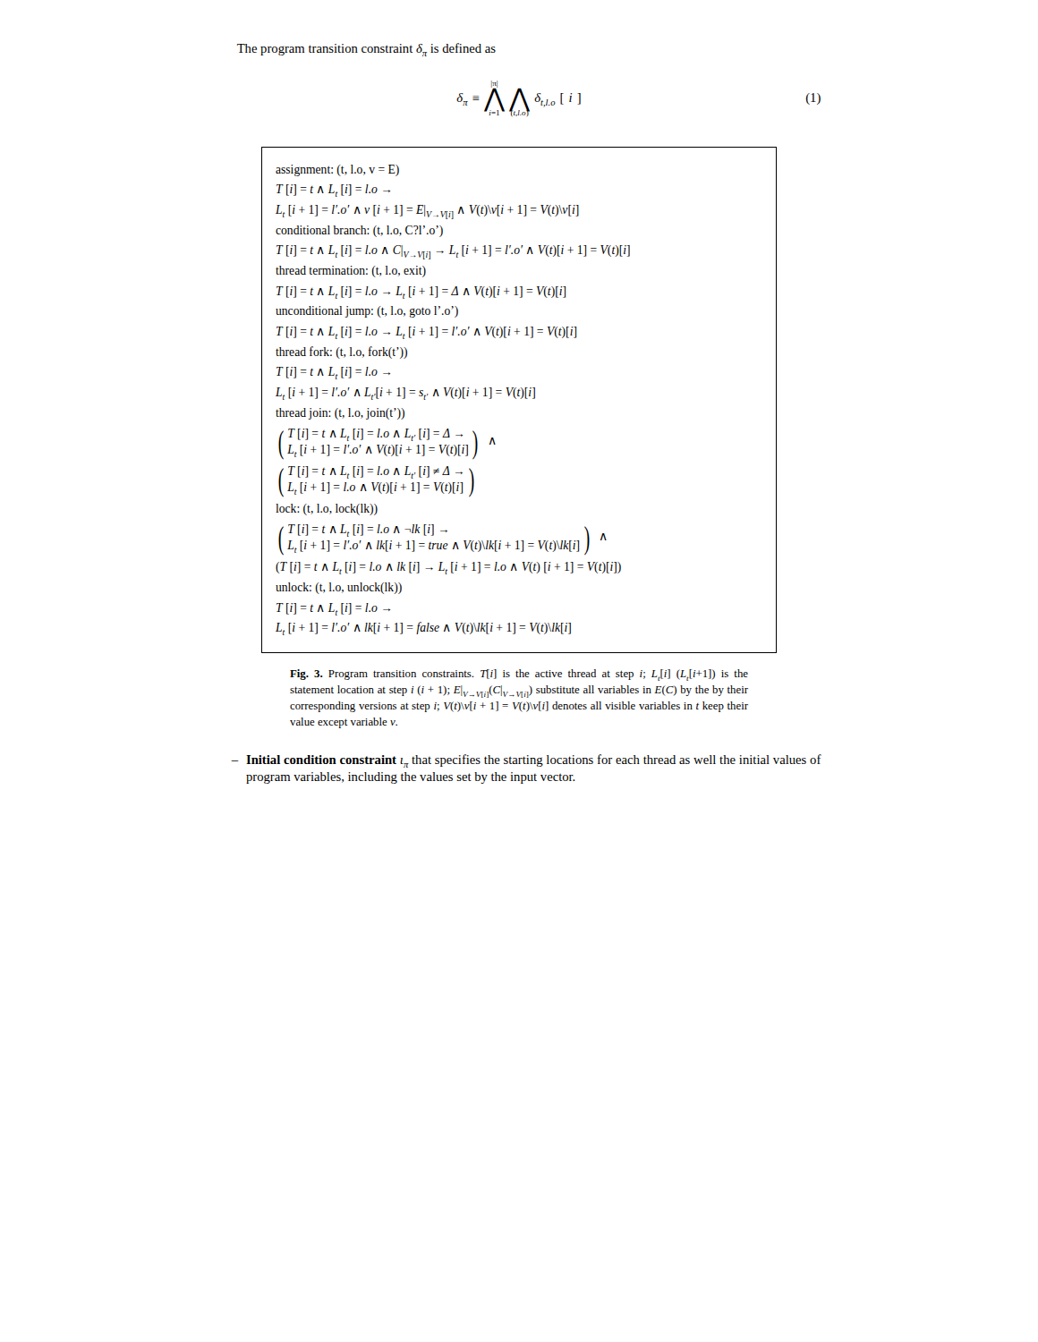The program transition constraint δπ is defined as
δπ ≡ |π| ⋀ i=1 ⋀ (t,l.o) δt,l.o[i]
(1)
assignment: (t, l.o, v = E)
T [i] = t ∧ Lt [i] = l.o →
Lt [i + 1] = l′.o′ ∧ v [i + 1] = E|V→V[i] ∧ V(t)\v[i + 1] = V(t)\v[i]
conditional branch: (t, l.o, C?l’.o’)
T [i] = t ∧ Lt [i] = l.o ∧ C|V→V[i] → Lt [i + 1] = l′.o′ ∧ V(t)[i + 1] = V(t)[i]
thread termination: (t, l.o, exit)
T [i] = t ∧ Lt [i] = l.o → Lt [i + 1] = Δ ∧ V(t)[i + 1] = V(t)[i]
unconditional jump: (t, l.o, goto l’.o’)
T [i] = t ∧ Lt [i] = l.o → Lt [i + 1] = l′.o′ ∧ V(t)[i + 1] = V(t)[i]
thread fork: (t, l.o, fork(t’))
T [i] = t ∧ Lt [i] = l.o →
Lt [i + 1] = l′.o′ ∧ Lt′[i + 1] = st′ ∧ V(t)[i + 1] = V(t)[i]
thread join: (t, l.o, join(t’))
( T [i] = t ∧ Lt [i] = l.o ∧ Lt′ [i] = Δ → Lt [i + 1] = l′.o′ ∧ V(t)[i + 1] = V(t)[i] ) ∧
( T [i] = t ∧ Lt [i] = l.o ∧ Lt′ [i] ≠ Δ → Lt [i + 1] = l.o ∧ V(t)[i + 1] = V(t)[i] )
lock: (t, l.o, lock(lk))
( T [i] = t ∧ Lt [i] = l.o ∧ ¬lk [i] → Lt [i + 1] = l′.o′ ∧ lk[i + 1] = true ∧ V(t)\lk[i + 1] = V(t)\lk[i] ) ∧
(T [i] = t ∧ Lt [i] = l.o ∧ lk [i] → Lt [i + 1] = l.o ∧ V(t) [i + 1] = V(t)[i])
unlock: (t, l.o, unlock(lk))
T [i] = t ∧ Lt [i] = l.o →
Lt [i + 1] = l′.o′ ∧ lk[i + 1] = false ∧ V(t)\lk[i + 1] = V(t)\lk[i]
Fig. 3. Program transition constraints. T[i] is the active thread at step i; Lt[i] (Lt[i+1]) is the statement location at step i (i + 1); E|V→V[i](C|V→V[i]) substitute all variables in E(C) by the by their corresponding versions at step i; V(t)\v[i + 1] = V(t)\v[i] denotes all visible variables in t keep their value except variable v.
Initial condition constraint ιπ that specifies the starting locations for each thread as well the initial values of program variables, including the values set by the input vector.